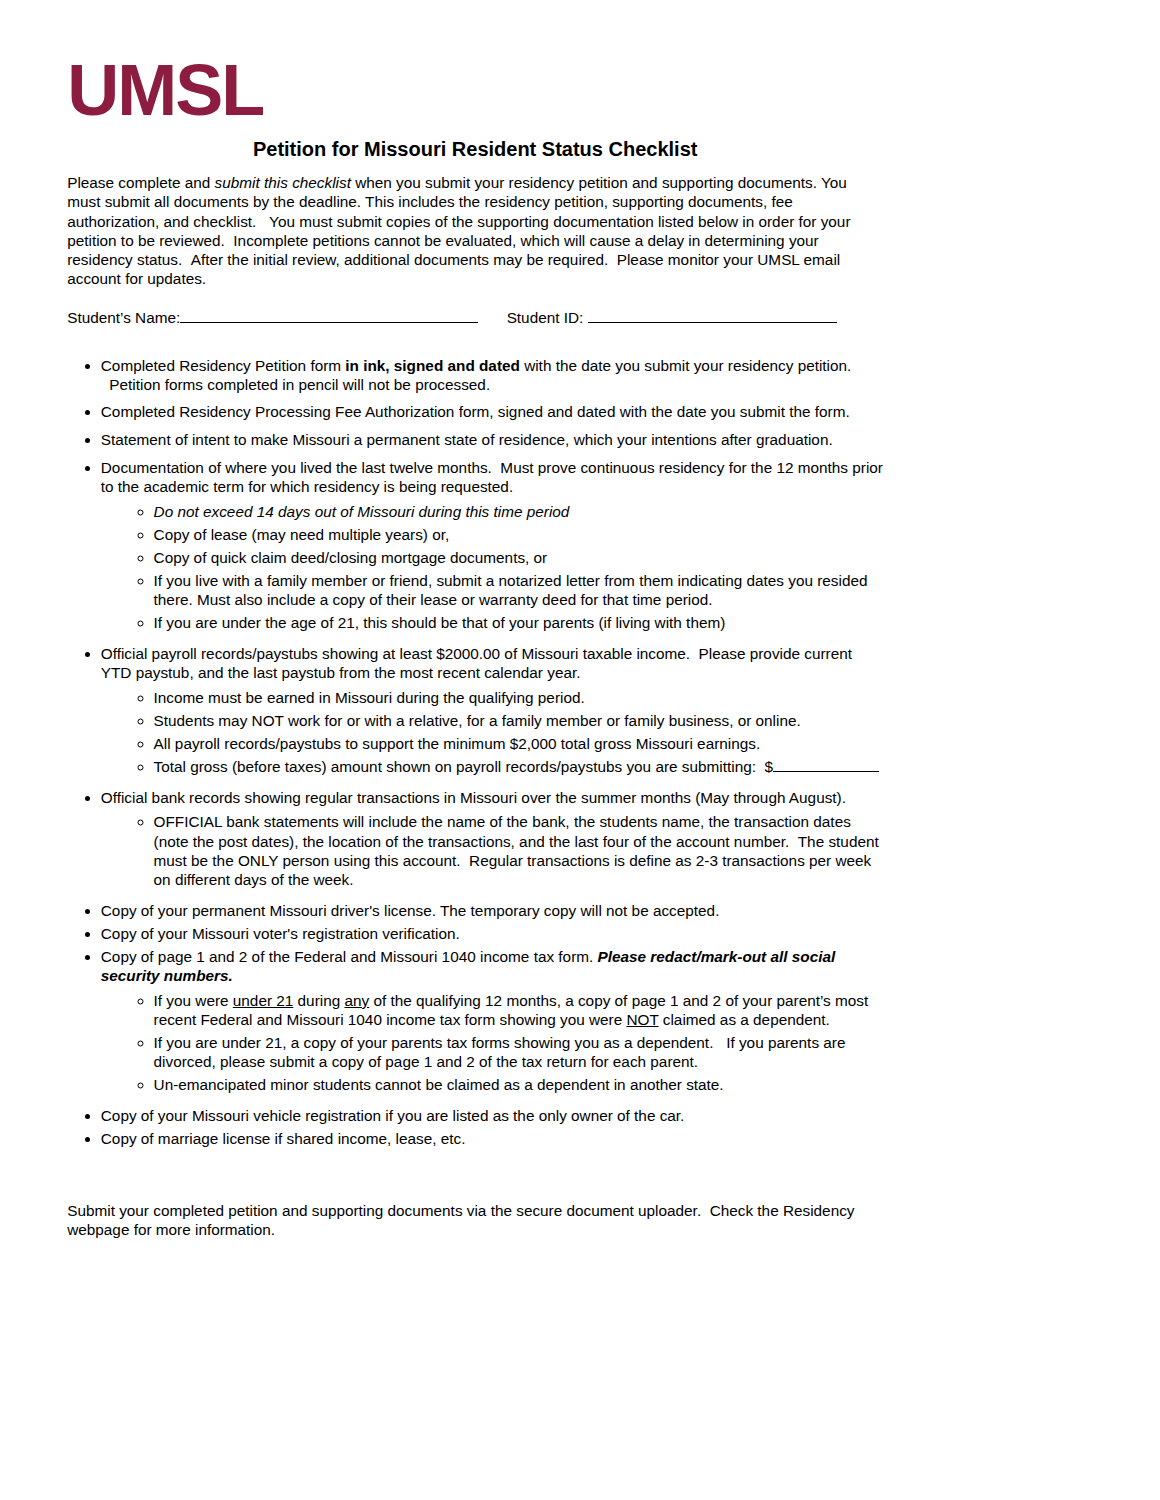UMSL
Petition for Missouri Resident Status Checklist
Please complete and submit this checklist when you submit your residency petition and supporting documents. You must submit all documents by the deadline. This includes the residency petition, supporting documents, fee authorization, and checklist. You must submit copies of the supporting documentation listed below in order for your petition to be reviewed. Incomplete petitions cannot be evaluated, which will cause a delay in determining your residency status. After the initial review, additional documents may be required. Please monitor your UMSL email account for updates.
Student’s Name: Student ID:
Completed Residency Petition form in ink, signed and dated with the date you submit your residency petition. Petition forms completed in pencil will not be processed.
Completed Residency Processing Fee Authorization form, signed and dated with the date you submit the form.
Statement of intent to make Missouri a permanent state of residence, which your intentions after graduation.
Documentation of where you lived the last twelve months. Must prove continuous residency for the 12 months prior to the academic term for which residency is being requested.
Do not exceed 14 days out of Missouri during this time period
Copy of lease (may need multiple years) or,
Copy of quick claim deed/closing mortgage documents, or
If you live with a family member or friend, submit a notarized letter from them indicating dates you resided there. Must also include a copy of their lease or warranty deed for that time period.
If you are under the age of 21, this should be that of your parents (if living with them)
Official payroll records/paystubs showing at least $2000.00 of Missouri taxable income. Please provide current YTD paystub, and the last paystub from the most recent calendar year.
Income must be earned in Missouri during the qualifying period.
Students may NOT work for or with a relative, for a family member or family business, or online.
All payroll records/paystubs to support the minimum $2,000 total gross Missouri earnings.
Total gross (before taxes) amount shown on payroll records/paystubs you are submitting: $
Official bank records showing regular transactions in Missouri over the summer months (May through August).
OFFICIAL bank statements will include the name of the bank, the students name, the transaction dates (note the post dates), the location of the transactions, and the last four of the account number. The student must be the ONLY person using this account. Regular transactions is define as 2-3 transactions per week on different days of the week.
Copy of your permanent Missouri driver's license. The temporary copy will not be accepted.
Copy of your Missouri voter's registration verification.
Copy of page 1 and 2 of the Federal and Missouri 1040 income tax form. Please redact/mark-out all social security numbers.
If you were under 21 during any of the qualifying 12 months, a copy of page 1 and 2 of your parent’s most recent Federal and Missouri 1040 income tax form showing you were NOT claimed as a dependent.
If you are under 21, a copy of your parents tax forms showing you as a dependent. If you parents are divorced, please submit a copy of page 1 and 2 of the tax return for each parent.
Un-emancipated minor students cannot be claimed as a dependent in another state.
Copy of your Missouri vehicle registration if you are listed as the only owner of the car.
Copy of marriage license if shared income, lease, etc.
Submit your completed petition and supporting documents via the secure document uploader. Check the Residency webpage for more information.